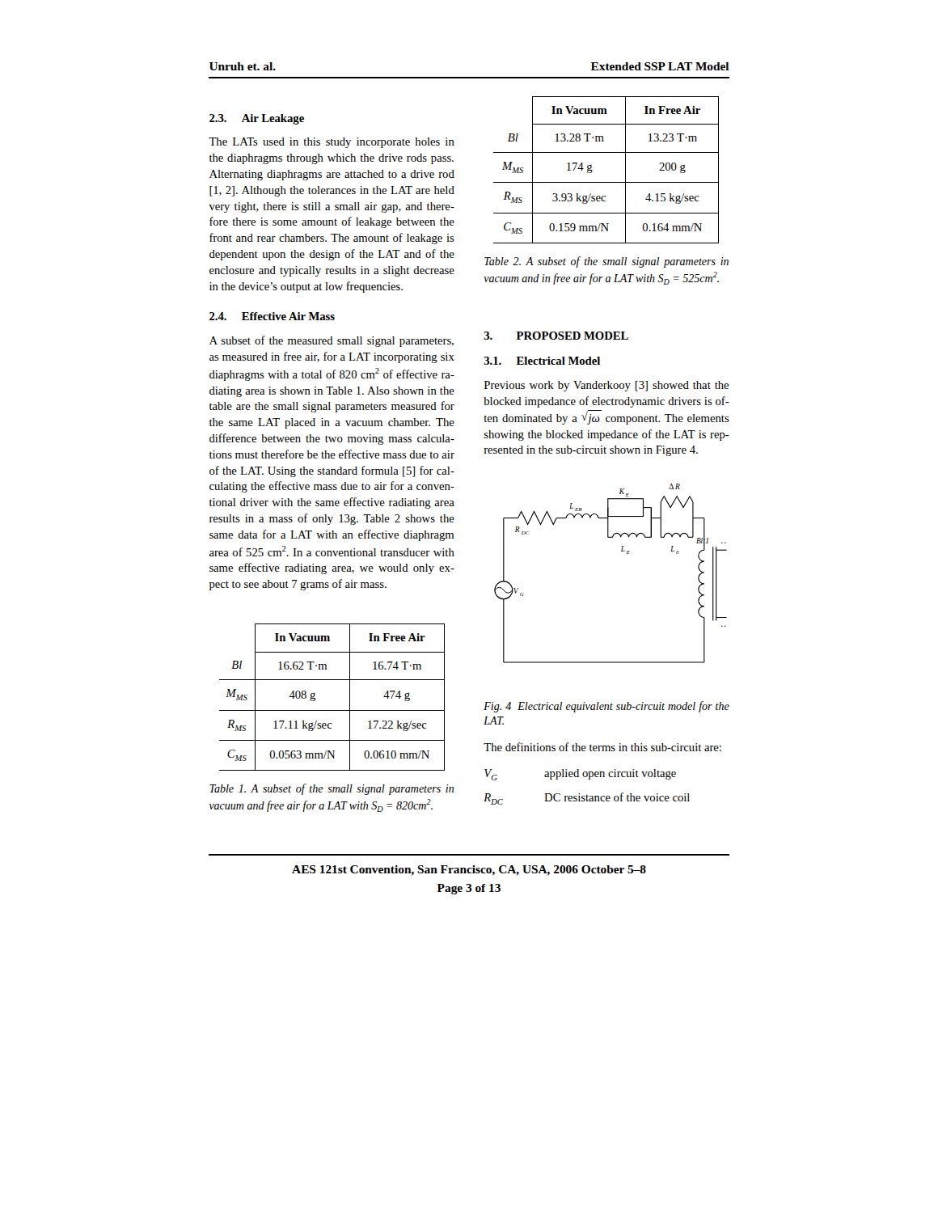Unruh et. al. Extended SSP LAT Model
2.3. Air Leakage
The LATs used in this study incorporate holes in the diaphragms through which the drive rods pass. Alternating diaphragms are attached to a drive rod [1, 2]. Although the tolerances in the LAT are held very tight, there is still a small air gap, and therefore there is some amount of leakage between the front and rear chambers. The amount of leakage is dependent upon the design of the LAT and of the enclosure and typically results in a slight decrease in the device’s output at low frequencies.
2.4. Effective Air Mass
A subset of the measured small signal parameters, as measured in free air, for a LAT incorporating six diaphragms with a total of 820 cm2 of effective radiating area is shown in Table 1. Also shown in the table are the small signal parameters measured for the same LAT placed in a vacuum chamber. The difference between the two moving mass calculations must therefore be the effective mass due to air of the LAT. Using the standard formula [5] for calculating the effective mass due to air for a conventional driver with the same effective radiating area results in a mass of only 13g. Table 2 shows the same data for a LAT with an effective diaphragm area of 525 cm2. In a conventional transducer with same effective radiating area, we would only expect to see about 7 grams of air mass.
| | In Vacuum | In Free Air |
| --- | --- | --- |
| Bl | 16.62 T·m | 16.74 T·m |
| M MS | 408 g | 474 g |
| R MS | 17.11 kg/sec | 17.22 kg/sec |
| C MS | 0.0563 mm/N | 0.0610 mm/N |
Table 1. A subset of the small signal parameters in vacuum and free air for a LAT with SD = 820cm2.
| | In Vacuum | In Free Air |
| --- | --- | --- |
| Bl | 13.28 T·m | 13.23 T·m |
| M MS | 174 g | 200 g |
| R MS | 3.93 kg/sec | 4.15 kg/sec |
| C MS | 0.159 mm/N | 0.164 mm/N |
Table 2. A subset of the small signal parameters in vacuum and in free air for a LAT with SD = 525cm2.
3. PROPOSED MODEL
3.1. Electrical Model
Previous work by Vanderkooy [3] showed that the blocked impedance of electrodynamic drivers is often dominated by a jω component. The elements showing the blocked impedance of the LAT is represented in the sub-circuit shown in Figure 4.
RDC LEB KE LE ΔR L0 Bl:1 VG … …
Fig. 4 Electrical equivalent sub-circuit model for the LAT.
The definitions of the terms in this sub-circuit are:
VG
applied open circuit voltage
RDC
DC resistance of the voice coil
AES 121st Convention, San Francisco, CA, USA, 2006 October 5–8
Page 3 of 13